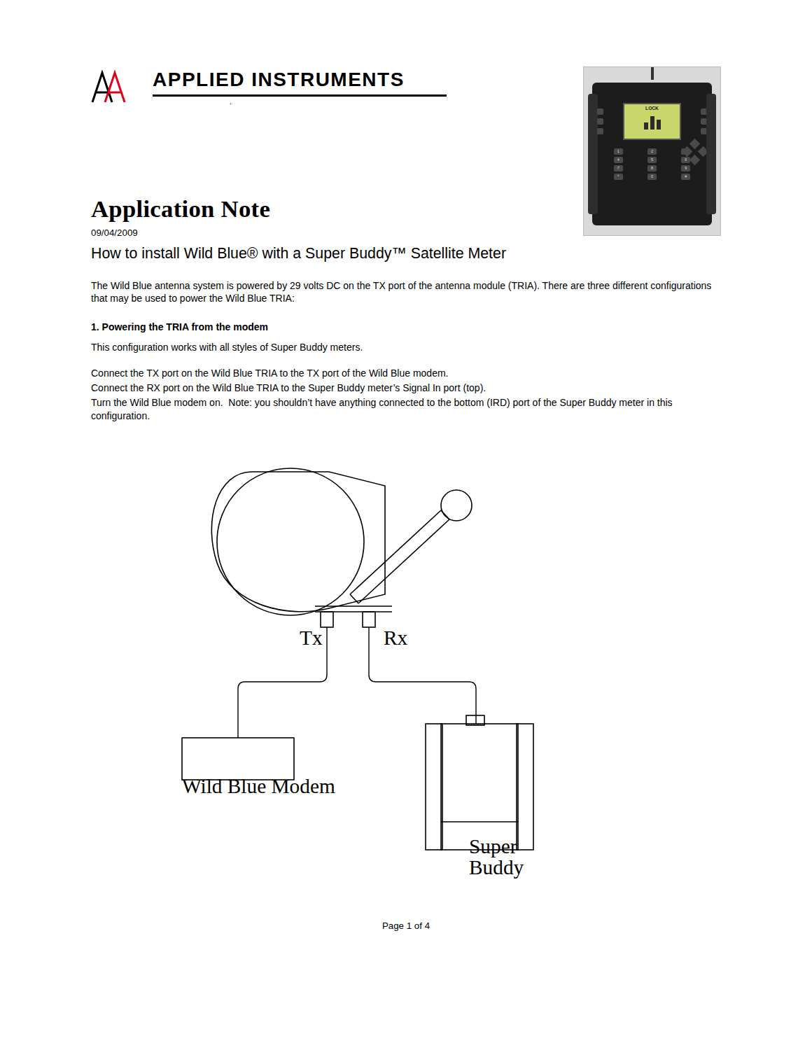LOCK
123
456
789
*0#
APPLIED INSTRUMENTS
.
Application Note
09/04/2009
How to install Wild Blue® with a Super Buddy™ Satellite Meter
The Wild Blue antenna system is powered by 29 volts DC on the TX port of the antenna module (TRIA). There are three different configurations that may be used to power the Wild Blue TRIA:
1. Powering the TRIA from the modem
This configuration works with all styles of Super Buddy meters.
Connect the TX port on the Wild Blue TRIA to the TX port of the Wild Blue modem.
Connect the RX port on the Wild Blue TRIA to the Super Buddy meter’s Signal In port (top).
Turn the Wild Blue modem on. Note: you shouldn’t have anything connected to the bottom (IRD) port of the Super Buddy meter in this configuration.
Tx Rx Wild Blue Modem Super
Buddy
Page 1 of 4